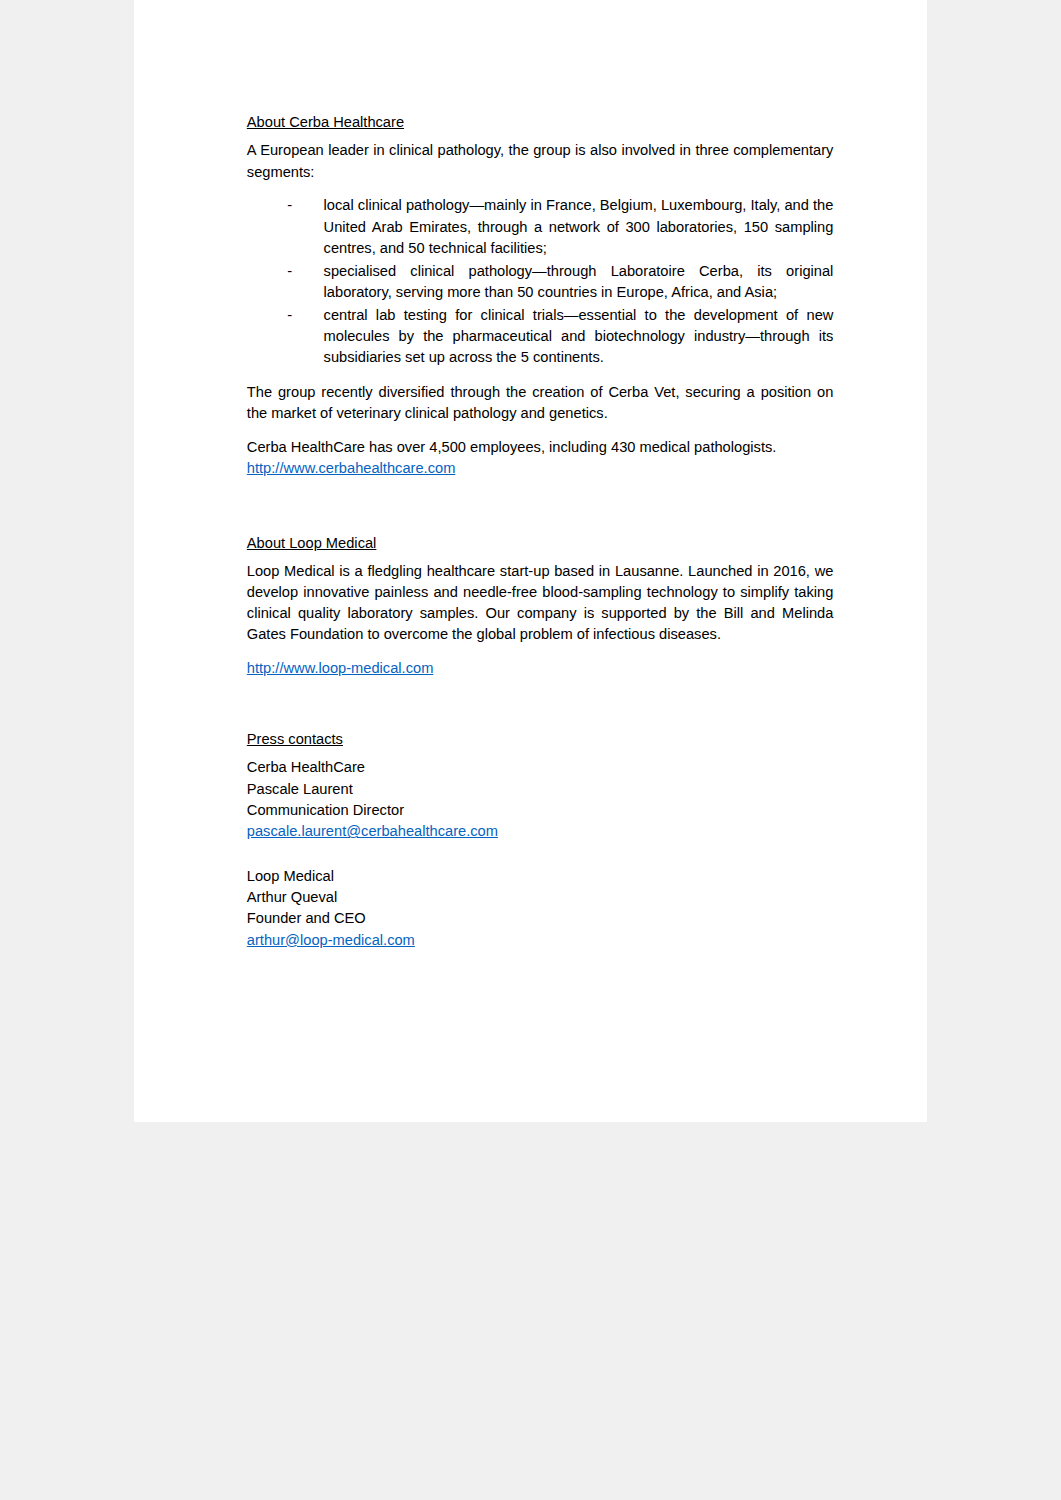About Cerba Healthcare
A European leader in clinical pathology, the group is also involved in three complementary segments:
local clinical pathology—mainly in France, Belgium, Luxembourg, Italy, and the United Arab Emirates, through a network of 300 laboratories, 150 sampling centres, and 50 technical facilities;
specialised clinical pathology—through Laboratoire Cerba, its original laboratory, serving more than 50 countries in Europe, Africa, and Asia;
central lab testing for clinical trials—essential to the development of new molecules by the pharmaceutical and biotechnology industry—through its subsidiaries set up across the 5 continents.
The group recently diversified through the creation of Cerba Vet, securing a position on the market of veterinary clinical pathology and genetics.
Cerba HealthCare has over 4,500 employees, including 430 medical pathologists.
http://www.cerbahealthcare.com
About Loop Medical
Loop Medical is a fledgling healthcare start-up based in Lausanne. Launched in 2016, we develop innovative painless and needle-free blood-sampling technology to simplify taking clinical quality laboratory samples. Our company is supported by the Bill and Melinda Gates Foundation to overcome the global problem of infectious diseases.
http://www.loop-medical.com
Press contacts
Cerba HealthCare
Pascale Laurent
Communication Director
pascale.laurent@cerbahealthcare.com
Loop Medical
Arthur Queval
Founder and CEO
arthur@loop-medical.com